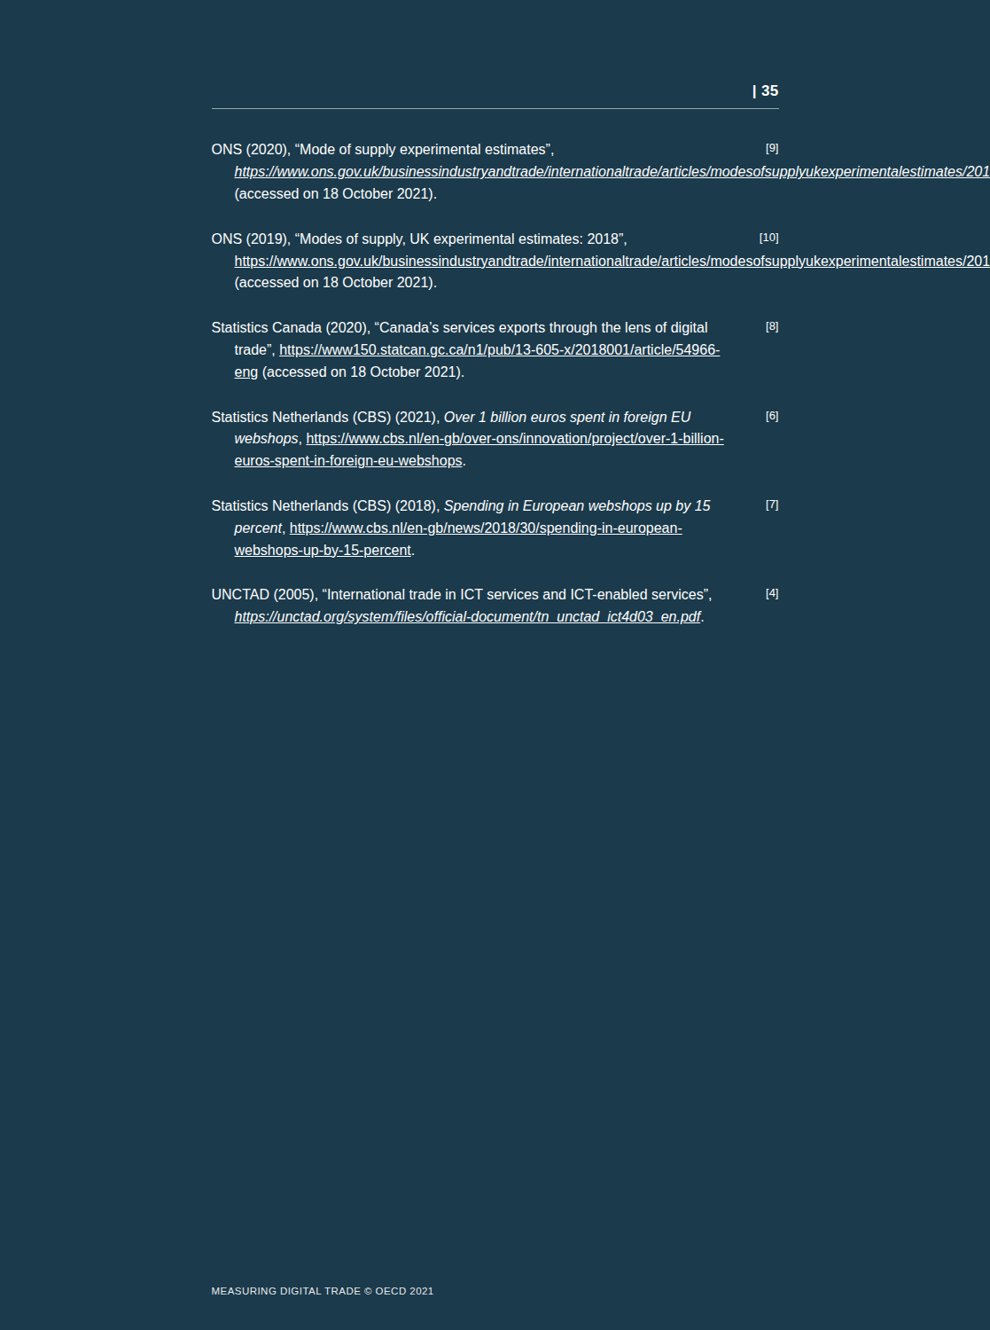| 35
[9] ONS (2020), “Mode of supply experimental estimates”, https://www.ons.gov.uk/businessindustryandtrade/internationaltrade/articles/modesofsupplyukexperimentalestimates/2019 (accessed on 18 October 2021).
[10] ONS (2019), “Modes of supply, UK experimental estimates: 2018”, https://www.ons.gov.uk/businessindustryandtrade/internationaltrade/articles/modesofsupplyukexperimentalestimates/2018 (accessed on 18 October 2021).
[8] Statistics Canada (2020), “Canada’s services exports through the lens of digital trade”, https://www150.statcan.gc.ca/n1/pub/13-605-x/2018001/article/54966-eng (accessed on 18 October 2021).
[6] Statistics Netherlands (CBS) (2021), Over 1 billion euros spent in foreign EU webshops, https://www.cbs.nl/en-gb/over-ons/innovation/project/over-1-billion-euros-spent-in-foreign-eu-webshops.
[7] Statistics Netherlands (CBS) (2018), Spending in European webshops up by 15 percent, https://www.cbs.nl/en-gb/news/2018/30/spending-in-european-webshops-up-by-15-percent.
[4] UNCTAD (2005), “International trade in ICT services and ICT-enabled services”, https://unctad.org/system/files/official-document/tn_unctad_ict4d03_en.pdf.
MEASURING DIGITAL TRADE © OECD 2021